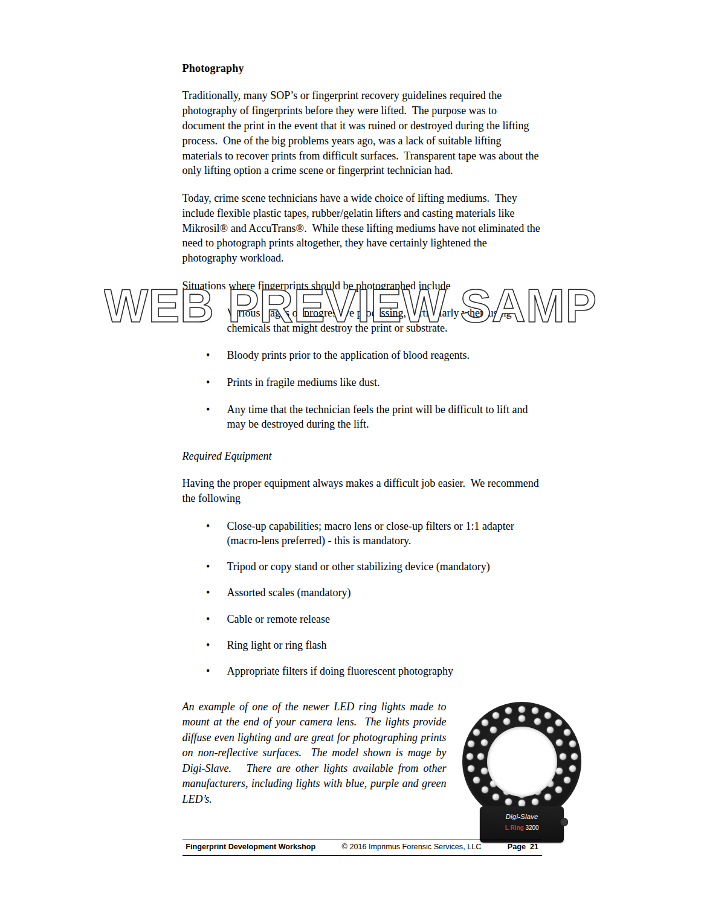Photography
Traditionally, many SOP’s or fingerprint recovery guidelines required the photography of fingerprints before they were lifted. The purpose was to document the print in the event that it was ruined or destroyed during the lifting process. One of the big problems years ago, was a lack of suitable lifting materials to recover prints from difficult surfaces. Transparent tape was about the only lifting option a crime scene or fingerprint technician had.
Today, crime scene technicians have a wide choice of lifting mediums. They include flexible plastic tapes, rubber/gelatin lifters and casting materials like Mikrosil® and AccuTrans®. While these lifting mediums have not eliminated the need to photograph prints altogether, they have certainly lightened the photography workload.
Situations where fingerprints should be photographed include
Various stages of progressive processing, particularly when using chemicals that might destroy the print or substrate.
Bloody prints prior to the application of blood reagents.
Prints in fragile mediums like dust.
Any time that the technician feels the print will be difficult to lift and may be destroyed during the lift.
Required Equipment
Having the proper equipment always makes a difficult job easier. We recommend the following
Close-up capabilities; macro lens or close-up filters or 1:1 adapter (macro-lens preferred) - this is mandatory.
Tripod or copy stand or other stabilizing device (mandatory)
Assorted scales (mandatory)
Cable or remote release
Ring light or ring flash
Appropriate filters if doing fluorescent photography
An example of one of the newer LED ring lights made to mount at the end of your camera lens. The lights provide diffuse even lighting and are great for photographing prints on non-reflective surfaces. The model shown is mage by Digi-Slave. There are other lights available from other manufacturers, including lights with blue, purple and green LED’s.
Digi-Slave
L Ring 3200
WEB PREVIEW SAMPLE
Fingerprint Development Workshop
© 2016 Imprimus Forensic Services, LLC
Page 21